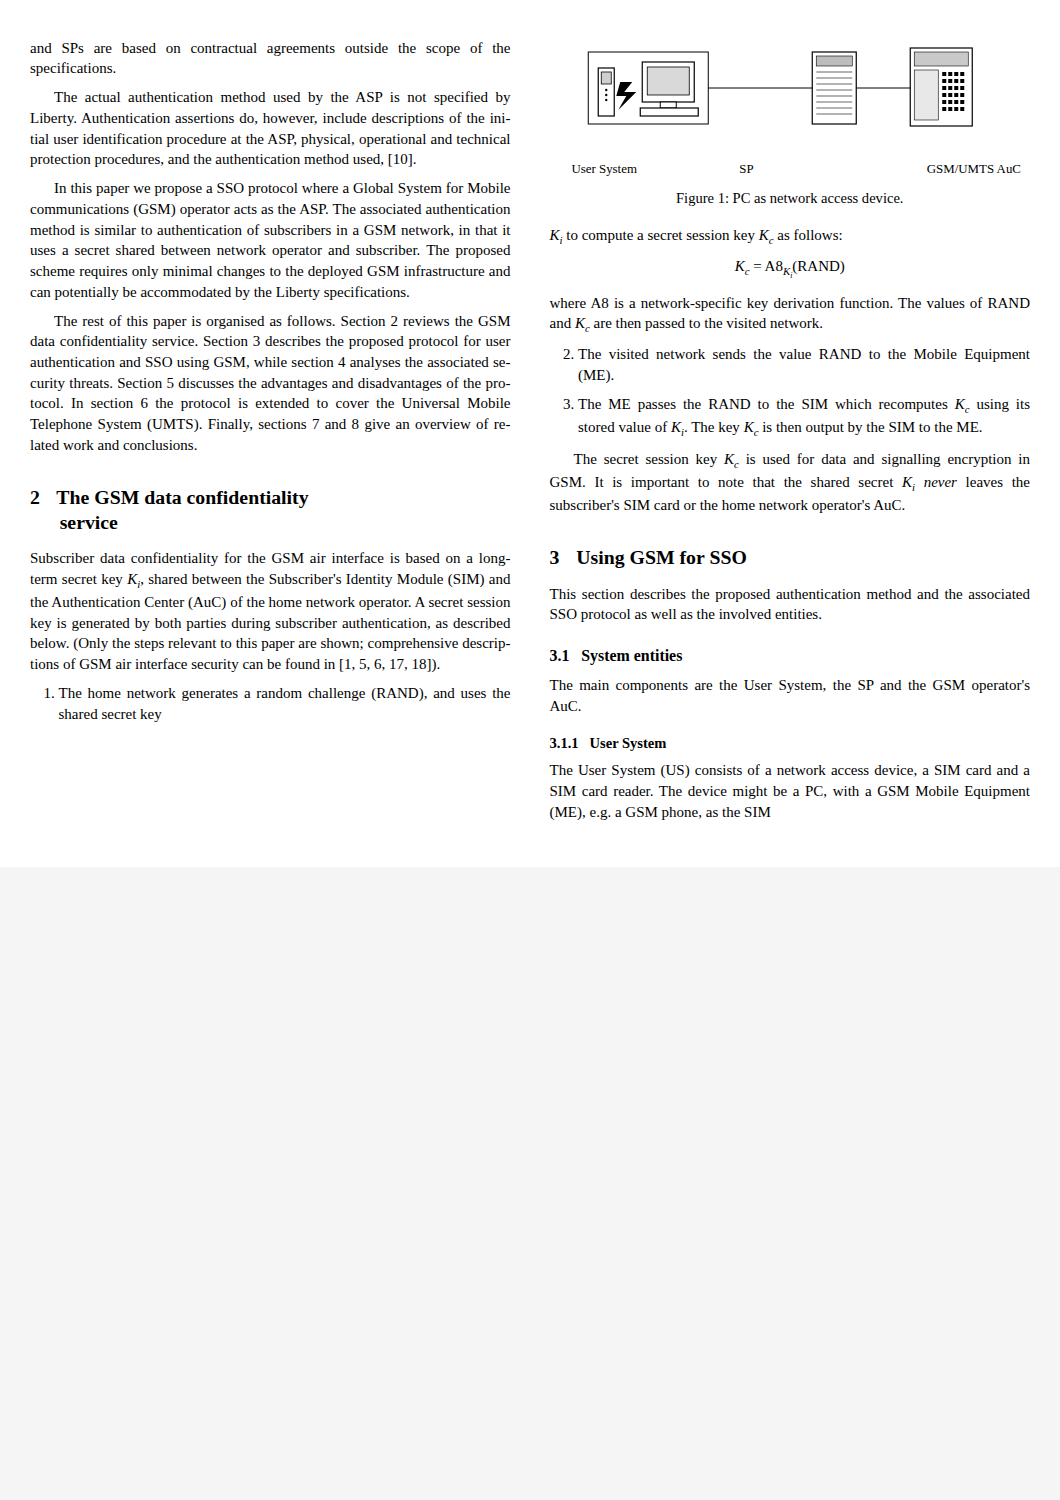and SPs are based on contractual agreements outside the scope of the specifications.
The actual authentication method used by the ASP is not specified by Liberty. Authentication assertions do, however, include descriptions of the initial user identification procedure at the ASP, physical, operational and technical protection procedures, and the authentication method used, [10].
In this paper we propose a SSO protocol where a Global System for Mobile communications (GSM) operator acts as the ASP. The associated authentication method is similar to authentication of subscribers in a GSM network, in that it uses a secret shared between network operator and subscriber. The proposed scheme requires only minimal changes to the deployed GSM infrastructure and can potentially be accommodated by the Liberty specifications.
The rest of this paper is organised as follows. Section 2 reviews the GSM data confidentiality service. Section 3 describes the proposed protocol for user authentication and SSO using GSM, while section 4 analyses the associated security threats. Section 5 discusses the advantages and disadvantages of the protocol. In section 6 the protocol is extended to cover the Universal Mobile Telephone System (UMTS). Finally, sections 7 and 8 give an overview of related work and conclusions.
2 The GSM data confidentiality
service
Subscriber data confidentiality for the GSM air interface is based on a long-term secret key Ki, shared between the Subscriber's Identity Module (SIM) and the Authentication Center (AuC) of the home network operator. A secret session key is generated by both parties during subscriber authentication, as described below. (Only the steps relevant to this paper are shown; comprehensive descriptions of GSM air interface security can be found in [1, 5, 6, 17, 18]).
The home network generates a random challenge (RAND), and uses the shared secret key
User System SP GSM/UMTS AuC
Figure 1: PC as network access device.
Ki to compute a secret session key Kc as follows:
Kc = A8Ki(RAND)
where A8 is a network-specific key derivation function. The values of RAND and Kc are then passed to the visited network.
The visited network sends the value RAND to the Mobile Equipment (ME).
The ME passes the RAND to the SIM which recomputes Kc using its stored value of Ki. The key Kc is then output by the SIM to the ME.
The secret session key Kc is used for data and signalling encryption in GSM. It is important to note that the shared secret Ki never leaves the subscriber's SIM card or the home network operator's AuC.
3 Using GSM for SSO
This section describes the proposed authentication method and the associated SSO protocol as well as the involved entities.
3.1 System entities
The main components are the User System, the SP and the GSM operator's AuC.
3.1.1 User System
The User System (US) consists of a network access device, a SIM card and a SIM card reader. The device might be a PC, with a GSM Mobile Equipment (ME), e.g. a GSM phone, as the SIM